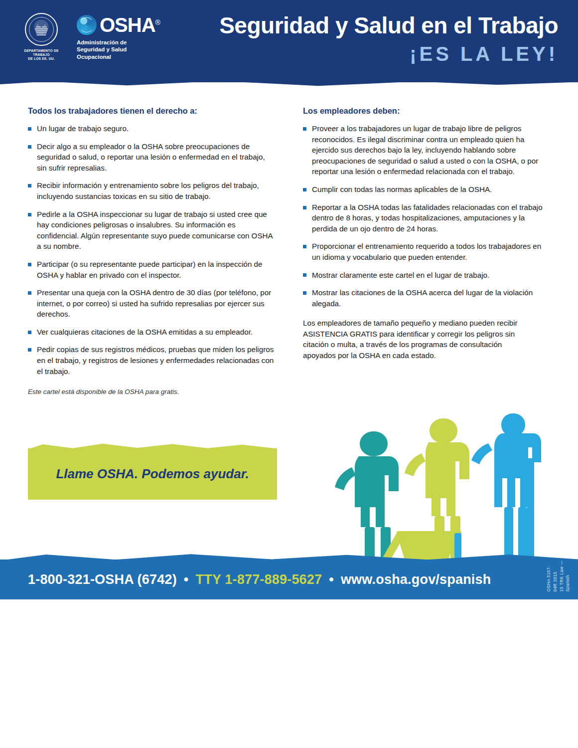Departamento de Trabajo
de los EE. UU.
OSHA®
Administración de
Seguridad y Salud
Ocupacional
Seguridad y Salud en el Trabajo
¡ES LA LEY!
Todos los trabajadores tienen el derecho a:
Un lugar de trabajo seguro.
Decir algo a su empleador o la OSHA sobre preocupaciones de seguridad o salud, o reportar una lesión o enfermedad en el trabajo, sin sufrir represalias.
Recibir información y entrenamiento sobre los peligros del trabajo, incluyendo sustancias toxicas en su sitio de trabajo.
Pedirle a la OSHA inspeccionar su lugar de trabajo si usted cree que hay condiciones peligrosas o insalubres. Su información es confidencial. Algún representante suyo puede comunicarse con OSHA a su nombre.
Participar (o su representante puede participar) en la inspección de OSHA y hablar en privado con el inspector.
Presentar una queja con la OSHA dentro de 30 días (por teléfono, por internet, o por correo) si usted ha sufrido represalias por ejercer sus derechos.
Ver cualquieras citaciones de la OSHA emitidas a su empleador.
Pedir copias de sus registros médicos, pruebas que miden los peligros en el trabajo, y registros de lesiones y enfermedades relacionadas con el trabajo.
Este cartel está disponible de la OSHA para gratis.
Los empleadores deben:
Proveer a los trabajadores un lugar de trabajo libre de peligros reconocidos. Es ilegal discriminar contra un empleado quien ha ejercido sus derechos bajo la ley, incluyendo hablando sobre preocupaciones de seguridad o salud a usted o con la OSHA, o por reportar una lesión o enfermedad relacionada con el trabajo.
Cumplir con todas las normas aplicables de la OSHA.
Reportar a la OSHA todas las fatalidades relacionadas con el trabajo dentro de 8 horas, y todas hospitalizaciones, amputaciones y la perdida de un ojo dentro de 24 horas.
Proporcionar el entrenamiento requerido a todos los trabajadores en un idioma y vocabulario que pueden entender.
Mostrar claramente este cartel en el lugar de trabajo.
Mostrar las citaciones de la OSHA acerca del lugar de la violación alegada.
Los empleadores de tamaño pequeño y mediano pueden recibir ASISTENCIA GRATIS para identificar y corregir los peligros sin citación o multa, a través de los programas de consultación apoyados por la OSHA en cada estado.
Llame OSHA. Podemos ayudar.
1-800-321-OSHA (6742) • TTY 1-877-889-5627 • www.osha.gov/spanish
OSHA 3167-04R 2015
15 TRK Law — Spanish